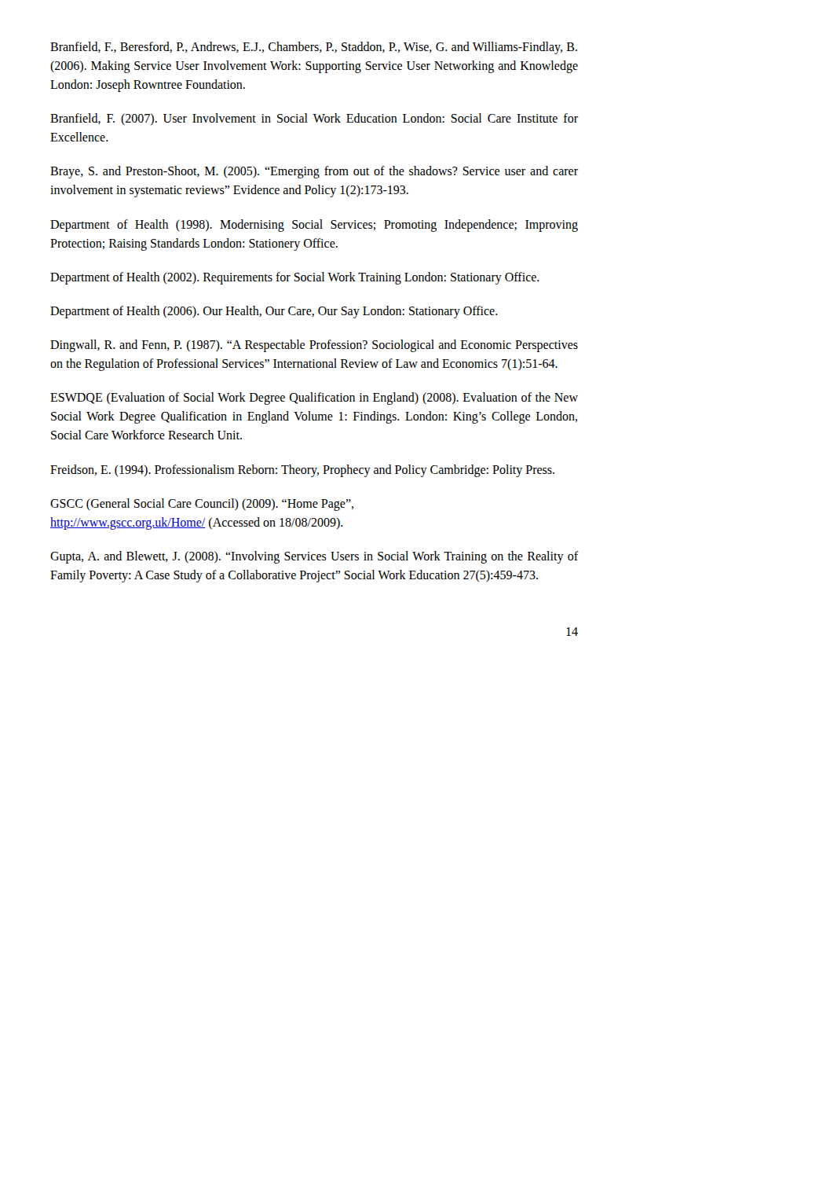Branfield, F., Beresford, P., Andrews, E.J., Chambers, P., Staddon, P., Wise, G. and Williams-Findlay, B. (2006). Making Service User Involvement Work: Supporting Service User Networking and Knowledge London: Joseph Rowntree Foundation.
Branfield, F. (2007). User Involvement in Social Work Education London: Social Care Institute for Excellence.
Braye, S. and Preston-Shoot, M. (2005). “Emerging from out of the shadows? Service user and carer involvement in systematic reviews” Evidence and Policy 1(2):173-193.
Department of Health (1998). Modernising Social Services; Promoting Independence; Improving Protection; Raising Standards London: Stationery Office.
Department of Health (2002). Requirements for Social Work Training London: Stationary Office.
Department of Health (2006). Our Health, Our Care, Our Say London: Stationary Office.
Dingwall, R. and Fenn, P. (1987). “A Respectable Profession? Sociological and Economic Perspectives on the Regulation of Professional Services” International Review of Law and Economics 7(1):51-64.
ESWDQE (Evaluation of Social Work Degree Qualification in England) (2008). Evaluation of the New Social Work Degree Qualification in England Volume 1: Findings. London: King’s College London, Social Care Workforce Research Unit.
Freidson, E. (1994). Professionalism Reborn: Theory, Prophecy and Policy Cambridge: Polity Press.
GSCC (General Social Care Council) (2009). “Home Page”,
http://www.gscc.org.uk/Home/ (Accessed on 18/08/2009).
Gupta, A. and Blewett, J. (2008). “Involving Services Users in Social Work Training on the Reality of Family Poverty: A Case Study of a Collaborative Project” Social Work Education 27(5):459-473.
14